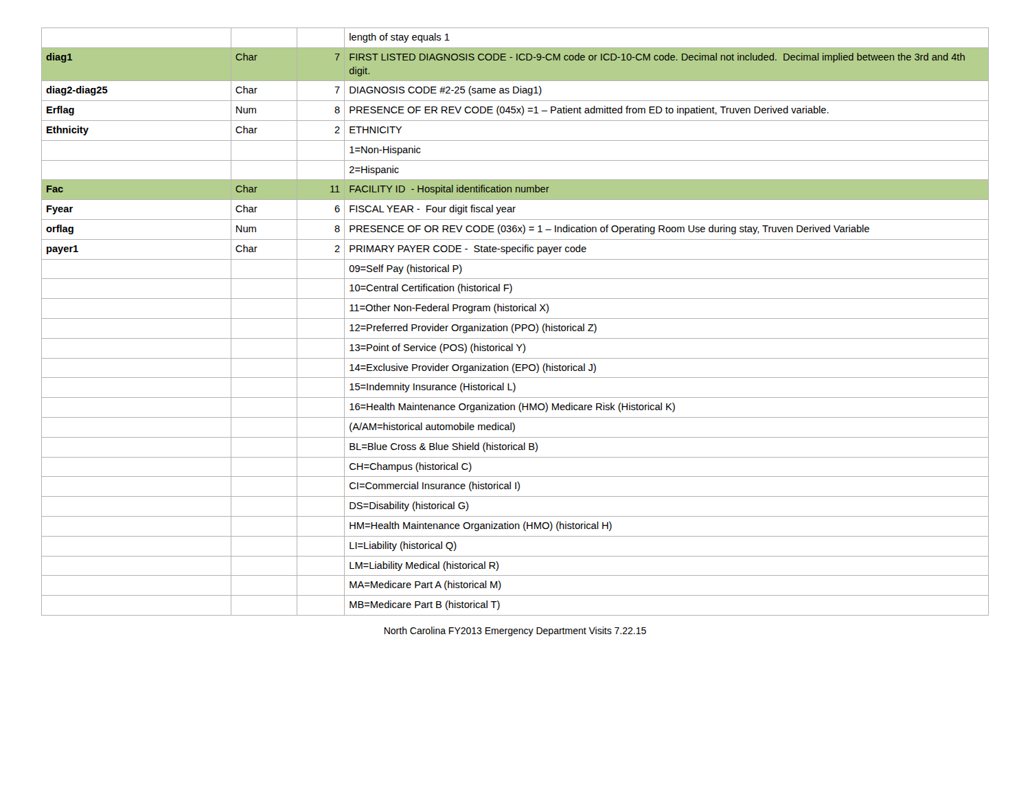| | | | length of stay equals 1 |
| diag1 | Char | 7 | FIRST LISTED DIAGNOSIS CODE - ICD-9-CM code or ICD-10-CM code. Decimal not included. Decimal implied between the 3rd and 4th digit. |
| diag2-diag25 | Char | 7 | DIAGNOSIS CODE #2-25 (same as Diag1) |
| Erflag | Num | 8 | PRESENCE OF ER REV CODE (045x) =1 – Patient admitted from ED to inpatient, Truven Derived variable. |
| Ethnicity | Char | 2 | ETHNICITY |
| | | | 1=Non-Hispanic |
| | | | 2=Hispanic |
| Fac | Char | 11 | FACILITY ID - Hospital identification number |
| Fyear | Char | 6 | FISCAL YEAR - Four digit fiscal year |
| orflag | Num | 8 | PRESENCE OF OR REV CODE (036x) = 1 – Indication of Operating Room Use during stay, Truven Derived Variable |
| payer1 | Char | 2 | PRIMARY PAYER CODE - State-specific payer code |
| | | | 09=Self Pay (historical P) |
| | | | 10=Central Certification (historical F) |
| | | | 11=Other Non-Federal Program (historical X) |
| | | | 12=Preferred Provider Organization (PPO) (historical Z) |
| | | | 13=Point of Service (POS) (historical Y) |
| | | | 14=Exclusive Provider Organization (EPO) (historical J) |
| | | | 15=Indemnity Insurance (Historical L) |
| | | | 16=Health Maintenance Organization (HMO) Medicare Risk (Historical K) |
| | | | (A/AM=historical automobile medical) |
| | | | BL=Blue Cross & Blue Shield (historical B) |
| | | | CH=Champus (historical C) |
| | | | CI=Commercial Insurance (historical I) |
| | | | DS=Disability (historical G) |
| | | | HM=Health Maintenance Organization (HMO) (historical H) |
| | | | LI=Liability (historical Q) |
| | | | LM=Liability Medical (historical R) |
| | | | MA=Medicare Part A (historical M) |
| | | | MB=Medicare Part B (historical T) |
North Carolina FY2013 Emergency Department Visits 7.22.15